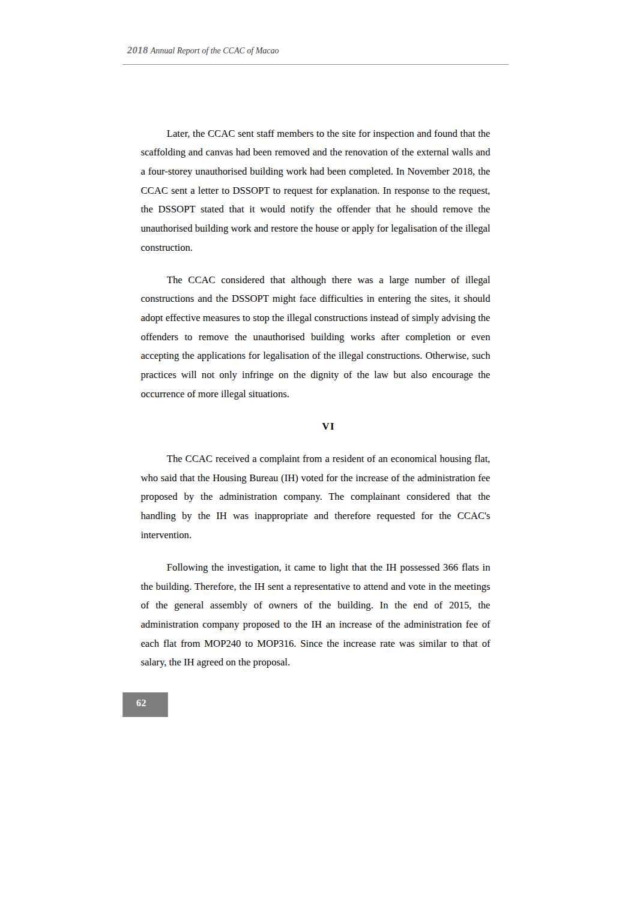2018 Annual Report of the CCAC of Macao
Later, the CCAC sent staff members to the site for inspection and found that the scaffolding and canvas had been removed and the renovation of the external walls and a four-storey unauthorised building work had been completed. In November 2018, the CCAC sent a letter to DSSOPT to request for explanation. In response to the request, the DSSOPT stated that it would notify the offender that he should remove the unauthorised building work and restore the house or apply for legalisation of the illegal construction.
The CCAC considered that although there was a large number of illegal constructions and the DSSOPT might face difficulties in entering the sites, it should adopt effective measures to stop the illegal constructions instead of simply advising the offenders to remove the unauthorised building works after completion or even accepting the applications for legalisation of the illegal constructions. Otherwise, such practices will not only infringe on the dignity of the law but also encourage the occurrence of more illegal situations.
VI
The CCAC received a complaint from a resident of an economical housing flat, who said that the Housing Bureau (IH) voted for the increase of the administration fee proposed by the administration company. The complainant considered that the handling by the IH was inappropriate and therefore requested for the CCAC's intervention.
Following the investigation, it came to light that the IH possessed 366 flats in the building. Therefore, the IH sent a representative to attend and vote in the meetings of the general assembly of owners of the building. In the end of 2015, the administration company proposed to the IH an increase of the administration fee of each flat from MOP240 to MOP316. Since the increase rate was similar to that of salary, the IH agreed on the proposal.
62